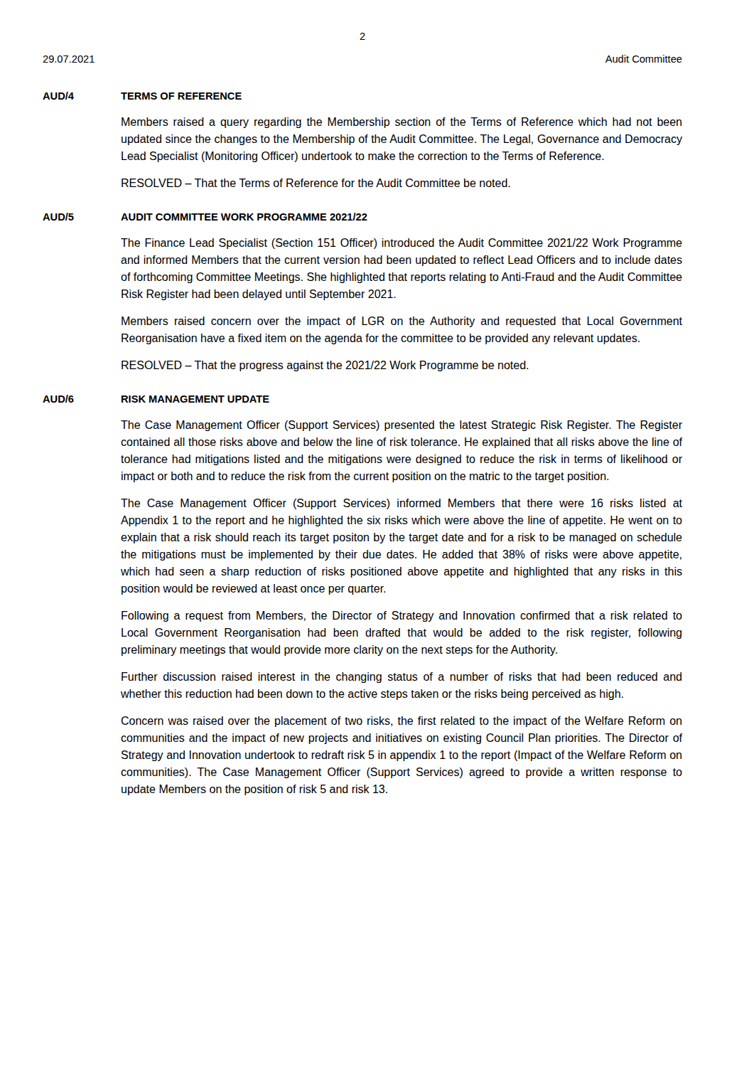2
29.07.2021
Audit Committee
AUD/4
Terms of Reference
Members raised a query regarding the Membership section of the Terms of Reference which had not been updated since the changes to the Membership of the Audit Committee. The Legal, Governance and Democracy Lead Specialist (Monitoring Officer) undertook to make the correction to the Terms of Reference.
RESOLVED – That the Terms of Reference for the Audit Committee be noted.
AUD/5
Audit Committee Work Programme 2021/22
The Finance Lead Specialist (Section 151 Officer) introduced the Audit Committee 2021/22 Work Programme and informed Members that the current version had been updated to reflect Lead Officers and to include dates of forthcoming Committee Meetings. She highlighted that reports relating to Anti-Fraud and the Audit Committee Risk Register had been delayed until September 2021.
Members raised concern over the impact of LGR on the Authority and requested that Local Government Reorganisation have a fixed item on the agenda for the committee to be provided any relevant updates.
RESOLVED – That the progress against the 2021/22 Work Programme be noted.
AUD/6
Risk Management Update
The Case Management Officer (Support Services) presented the latest Strategic Risk Register. The Register contained all those risks above and below the line of risk tolerance. He explained that all risks above the line of tolerance had mitigations listed and the mitigations were designed to reduce the risk in terms of likelihood or impact or both and to reduce the risk from the current position on the matric to the target position.
The Case Management Officer (Support Services) informed Members that there were 16 risks listed at Appendix 1 to the report and he highlighted the six risks which were above the line of appetite. He went on to explain that a risk should reach its target positon by the target date and for a risk to be managed on schedule the mitigations must be implemented by their due dates. He added that 38% of risks were above appetite, which had seen a sharp reduction of risks positioned above appetite and highlighted that any risks in this position would be reviewed at least once per quarter.
Following a request from Members, the Director of Strategy and Innovation confirmed that a risk related to Local Government Reorganisation had been drafted that would be added to the risk register, following preliminary meetings that would provide more clarity on the next steps for the Authority.
Further discussion raised interest in the changing status of a number of risks that had been reduced and whether this reduction had been down to the active steps taken or the risks being perceived as high.
Concern was raised over the placement of two risks, the first related to the impact of the Welfare Reform on communities and the impact of new projects and initiatives on existing Council Plan priorities. The Director of Strategy and Innovation undertook to redraft risk 5 in appendix 1 to the report (Impact of the Welfare Reform on communities). The Case Management Officer (Support Services) agreed to provide a written response to update Members on the position of risk 5 and risk 13.